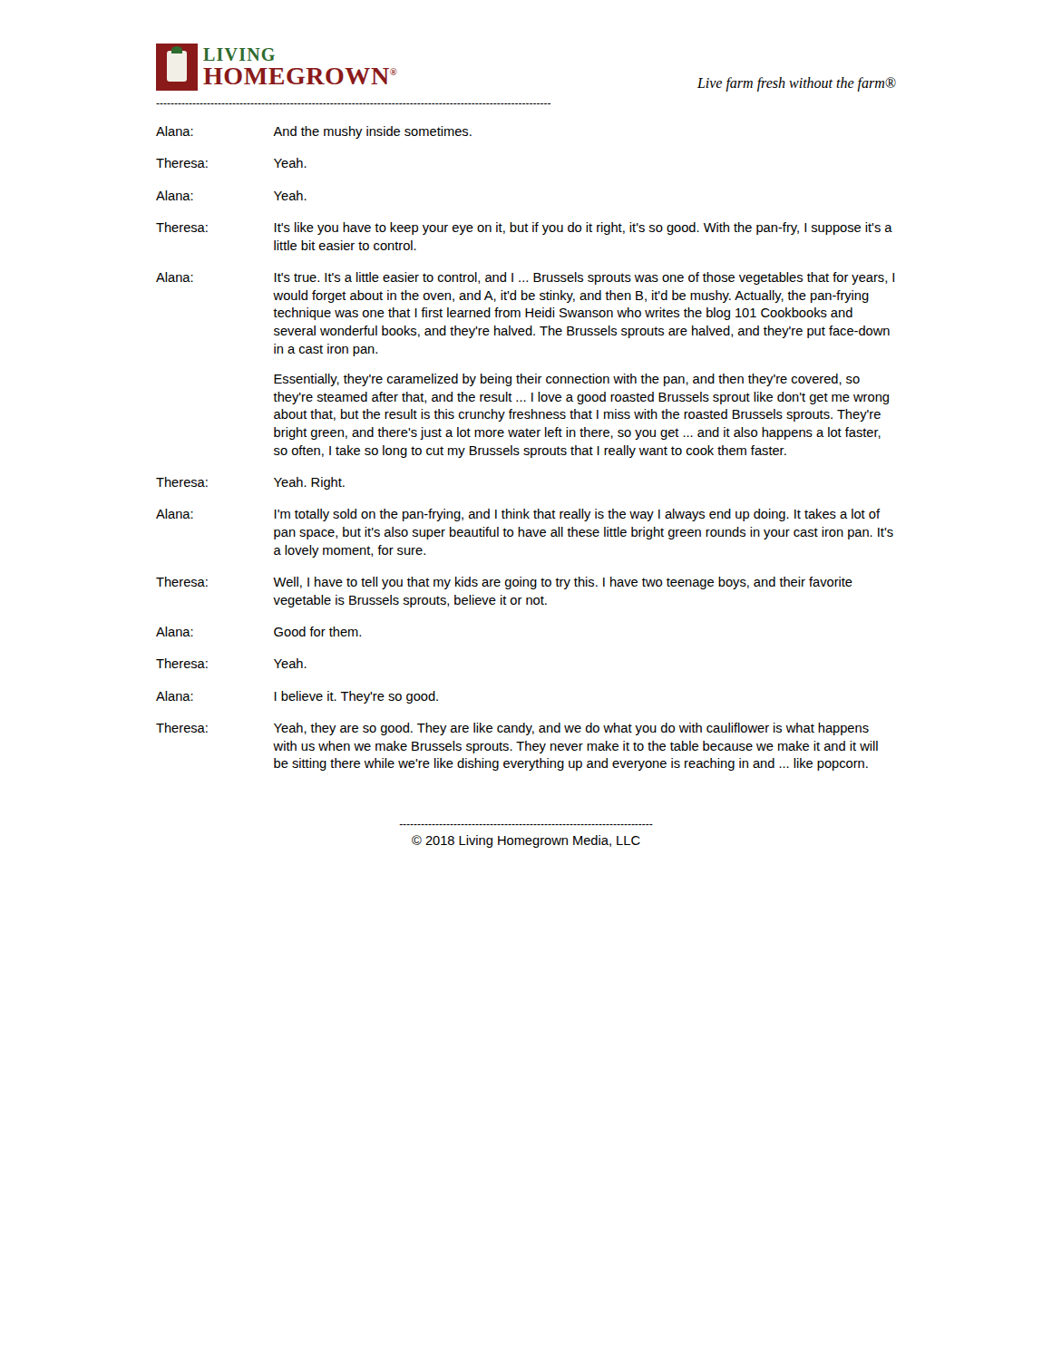LIVING HOMEGROWN®
Live farm fresh without the farm®
-------------------------------------------------------------------------------------------------------------
| Alana: | And the mushy inside sometimes. |
| Theresa: | Yeah. |
| Alana: | Yeah. |
| Theresa: | It's like you have to keep your eye on it, but if you do it right, it's so good. With the pan-fry, I suppose it's a little bit easier to control. |
| Alana: | It's true. It's a little easier to control, and I ... Brussels sprouts was one of those vegetables that for years, I would forget about in the oven, and A, it'd be stinky, and then B, it'd be mushy. Actually, the pan-frying technique was one that I first learned from Heidi Swanson who writes the blog 101 Cookbooks and several wonderful books, and they're halved. The Brussels sprouts are halved, and they're put face-down in a cast iron pan. Essentially, they're caramelized by being their connection with the pan, and then they're covered, so they're steamed after that, and the result ... I love a good roasted Brussels sprout like don't get me wrong about that, but the result is this crunchy freshness that I miss with the roasted Brussels sprouts. They're bright green, and there's just a lot more water left in there, so you get ... and it also happens a lot faster, so often, I take so long to cut my Brussels sprouts that I really want to cook them faster. |
| Theresa: | Yeah. Right. |
| Alana: | I'm totally sold on the pan-frying, and I think that really is the way I always end up doing. It takes a lot of pan space, but it's also super beautiful to have all these little bright green rounds in your cast iron pan. It's a lovely moment, for sure. |
| Theresa: | Well, I have to tell you that my kids are going to try this. I have two teenage boys, and their favorite vegetable is Brussels sprouts, believe it or not. |
| Alana: | Good for them. |
| Theresa: | Yeah. |
| Alana: | I believe it. They're so good. |
| Theresa: | Yeah, they are so good. They are like candy, and we do what you do with cauliflower is what happens with us when we make Brussels sprouts. They never make it to the table because we make it and it will be sitting there while we're like dishing everything up and everyone is reaching in and ... like popcorn. |
---------------------------------------------------------------------- © 2018 Living Homegrown Media, LLC